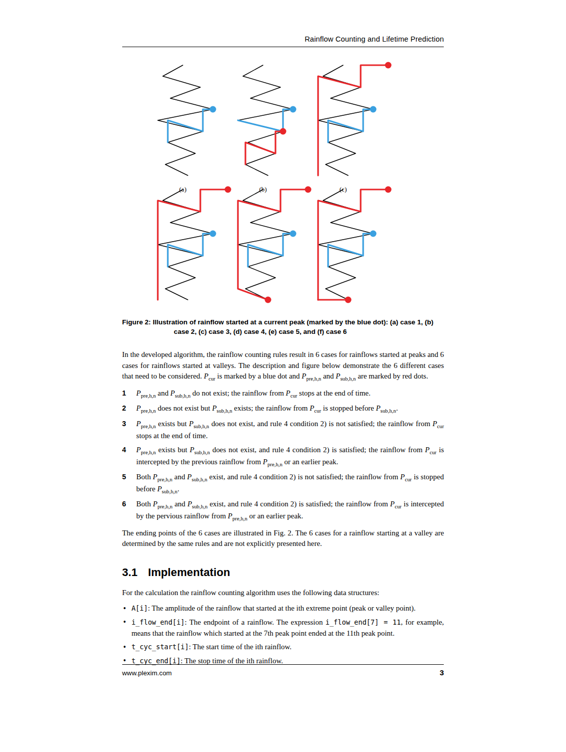Rainflow Counting and Lifetime Prediction
(a) (b) (c) (d) (e) (f)
Figure 2: Illustration of rainflow started at a current peak (marked by the blue dot): (a) case 1, (b) case 2, (c) case 3, (d) case 4, (e) case 5, and (f) case 6
In the developed algorithm, the rainflow counting rules result in 6 cases for rainflows started at peaks and 6 cases for rainflows started at valleys. The description and figure below demonstrate the 6 different cases that need to be considered. Pcur is marked by a blue dot and Ppre,h,n and Psub,h,n are marked by red dots.
Ppre,h,n and Psub,h,n do not exist; the rainflow from Pcur stops at the end of time.
Ppre,h,n does not exist but Psub,h,n exists; the rainflow from Pcur is stopped before Psub,h,n.
Ppre,h,n exists but Psub,h,n does not exist, and rule 4 condition 2) is not satisfied; the rainflow from Pcur stops at the end of time.
Ppre,h,n exists but Psub,h,n does not exist, and rule 4 condition 2) is satisfied; the rainflow from Pcur is intercepted by the previous rainflow from Ppre,h,n or an earlier peak.
Both Ppre,h,n and Psub,h,n exist, and rule 4 condition 2) is not satisfied; the rainflow from Pcur is stopped before Psub,h,n.
Both Ppre,h,n and Psub,h,n exist, and rule 4 condition 2) is satisfied; the rainflow from Pcur is intercepted by the pervious rainflow from Ppre,h,n or an earlier peak.
The ending points of the 6 cases are illustrated in Fig. 2. The 6 cases for a rainflow starting at a valley are determined by the same rules and are not explicitly presented here.
3.1 Implementation
For the calculation the rainflow counting algorithm uses the following data structures:
A[i]: The amplitude of the rainflow that started at the ith extreme point (peak or valley point).
i_flow_end[i]: The endpoint of a rainflow. The expression i_flow_end[7] = 11, for example, means that the rainflow which started at the 7th peak point ended at the 11th peak point.
t_cyc_start[i]: The start time of the ith rainflow.
t_cyc_end[i]: The stop time of the ith rainflow.
www.plexim.com 3